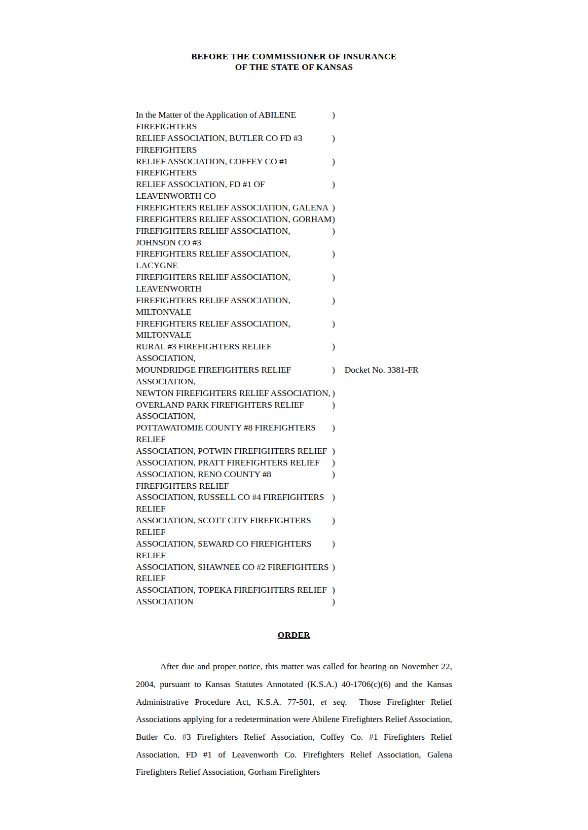BEFORE THE COMMISSIONER OF INSURANCE
OF THE STATE OF KANSAS
| In the Matter of the Application of ABILENE FIREFIGHTERS | ) | |
| RELIEF ASSOCIATION, BUTLER CO FD #3 FIREFIGHTERS | ) | |
| RELIEF ASSOCIATION, COFFEY CO #1 FIREFIGHTERS | ) | |
| RELIEF ASSOCIATION, FD #1 OF LEAVENWORTH CO | ) | |
| FIREFIGHTERS RELIEF ASSOCIATION, GALENA | ) | |
| FIREFIGHTERS RELIEF ASSOCIATION, GORHAM | ) | |
| FIREFIGHTERS RELIEF ASSOCIATION, JOHNSON CO #3 | ) | |
| FIREFIGHTERS RELIEF ASSOCIATION, LACYGNE | ) | |
| FIREFIGHTERS RELIEF ASSOCIATION, LEAVENWORTH | ) | |
| FIREFIGHTERS RELIEF ASSOCIATION, MILTONVALE | ) | |
| FIREFIGHTERS RELIEF ASSOCIATION, MILTONVALE | ) | |
| RURAL #3 FIREFIGHTERS RELIEF ASSOCIATION, | ) | |
| MOUNDRIDGE FIREFIGHTERS RELIEF ASSOCIATION, | ) | Docket No. 3381-FR |
| NEWTON FIREFIGHTERS RELIEF ASSOCIATION, | ) | |
| OVERLAND PARK FIREFIGHTERS RELIEF ASSOCIATION, | ) | |
| POTTAWATOMIE COUNTY #8 FIREFIGHTERS RELIEF | ) | |
| ASSOCIATION, POTWIN FIREFIGHTERS RELIEF | ) | |
| ASSOCIATION, PRATT FIREFIGHTERS RELIEF | ) | |
| ASSOCIATION, RENO COUNTY #8 FIREFIGHTERS RELIEF | ) | |
| ASSOCIATION, RUSSELL CO #4 FIREFIGHTERS RELIEF | ) | |
| ASSOCIATION, SCOTT CITY FIREFIGHTERS RELIEF | ) | |
| ASSOCIATION, SEWARD CO FIREFIGHTERS RELIEF | ) | |
| ASSOCIATION, SHAWNEE CO #2 FIREFIGHTERS RELIEF | ) | |
| ASSOCIATION, TOPEKA FIREFIGHTERS RELIEF | ) | |
| ASSOCIATION | ) | |
ORDER
After due and proper notice, this matter was called for hearing on November 22, 2004, pursuant to Kansas Statutes Annotated (K.S.A.) 40-1706(c)(6) and the Kansas Administrative Procedure Act, K.S.A. 77-501, et seq. Those Firefighter Relief Associations applying for a redetermination were Abilene Firefighters Relief Association, Butler Co. #3 Firefighters Relief Association, Coffey Co. #1 Firefighters Relief Association, FD #1 of Leavenworth Co. Firefighters Relief Association, Galena Firefighters Relief Association, Gorham Firefighters